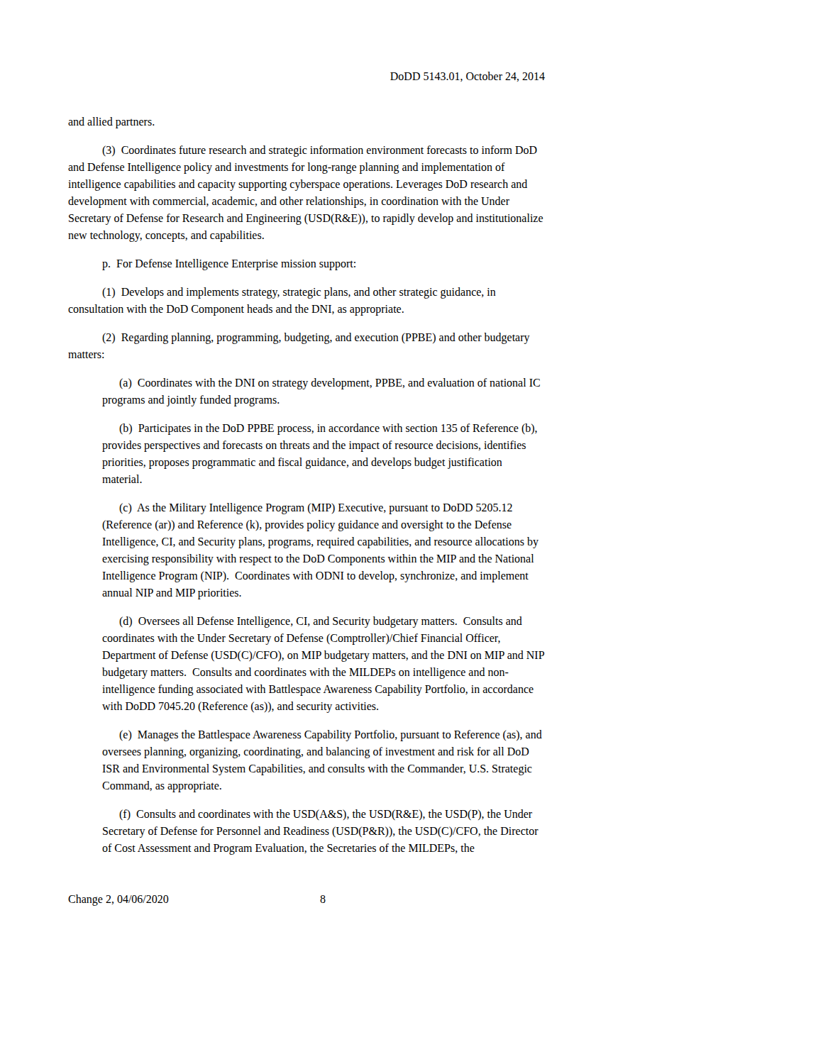DoDD 5143.01, October 24, 2014
and allied partners.
(3) Coordinates future research and strategic information environment forecasts to inform DoD and Defense Intelligence policy and investments for long-range planning and implementation of intelligence capabilities and capacity supporting cyberspace operations. Leverages DoD research and development with commercial, academic, and other relationships, in coordination with the Under Secretary of Defense for Research and Engineering (USD(R&E)), to rapidly develop and institutionalize new technology, concepts, and capabilities.
p. For Defense Intelligence Enterprise mission support:
(1) Develops and implements strategy, strategic plans, and other strategic guidance, in consultation with the DoD Component heads and the DNI, as appropriate.
(2) Regarding planning, programming, budgeting, and execution (PPBE) and other budgetary matters:
(a) Coordinates with the DNI on strategy development, PPBE, and evaluation of national IC programs and jointly funded programs.
(b) Participates in the DoD PPBE process, in accordance with section 135 of Reference (b), provides perspectives and forecasts on threats and the impact of resource decisions, identifies priorities, proposes programmatic and fiscal guidance, and develops budget justification material.
(c) As the Military Intelligence Program (MIP) Executive, pursuant to DoDD 5205.12 (Reference (ar)) and Reference (k), provides policy guidance and oversight to the Defense Intelligence, CI, and Security plans, programs, required capabilities, and resource allocations by exercising responsibility with respect to the DoD Components within the MIP and the National Intelligence Program (NIP). Coordinates with ODNI to develop, synchronize, and implement annual NIP and MIP priorities.
(d) Oversees all Defense Intelligence, CI, and Security budgetary matters. Consults and coordinates with the Under Secretary of Defense (Comptroller)/Chief Financial Officer, Department of Defense (USD(C)/CFO), on MIP budgetary matters, and the DNI on MIP and NIP budgetary matters. Consults and coordinates with the MILDEPs on intelligence and non-intelligence funding associated with Battlespace Awareness Capability Portfolio, in accordance with DoDD 7045.20 (Reference (as)), and security activities.
(e) Manages the Battlespace Awareness Capability Portfolio, pursuant to Reference (as), and oversees planning, organizing, coordinating, and balancing of investment and risk for all DoD ISR and Environmental System Capabilities, and consults with the Commander, U.S. Strategic Command, as appropriate.
(f) Consults and coordinates with the USD(A&S), the USD(R&E), the USD(P), the Under Secretary of Defense for Personnel and Readiness (USD(P&R)), the USD(C)/CFO, the Director of Cost Assessment and Program Evaluation, the Secretaries of the MILDEPs, the
Change 2, 04/06/2020 8